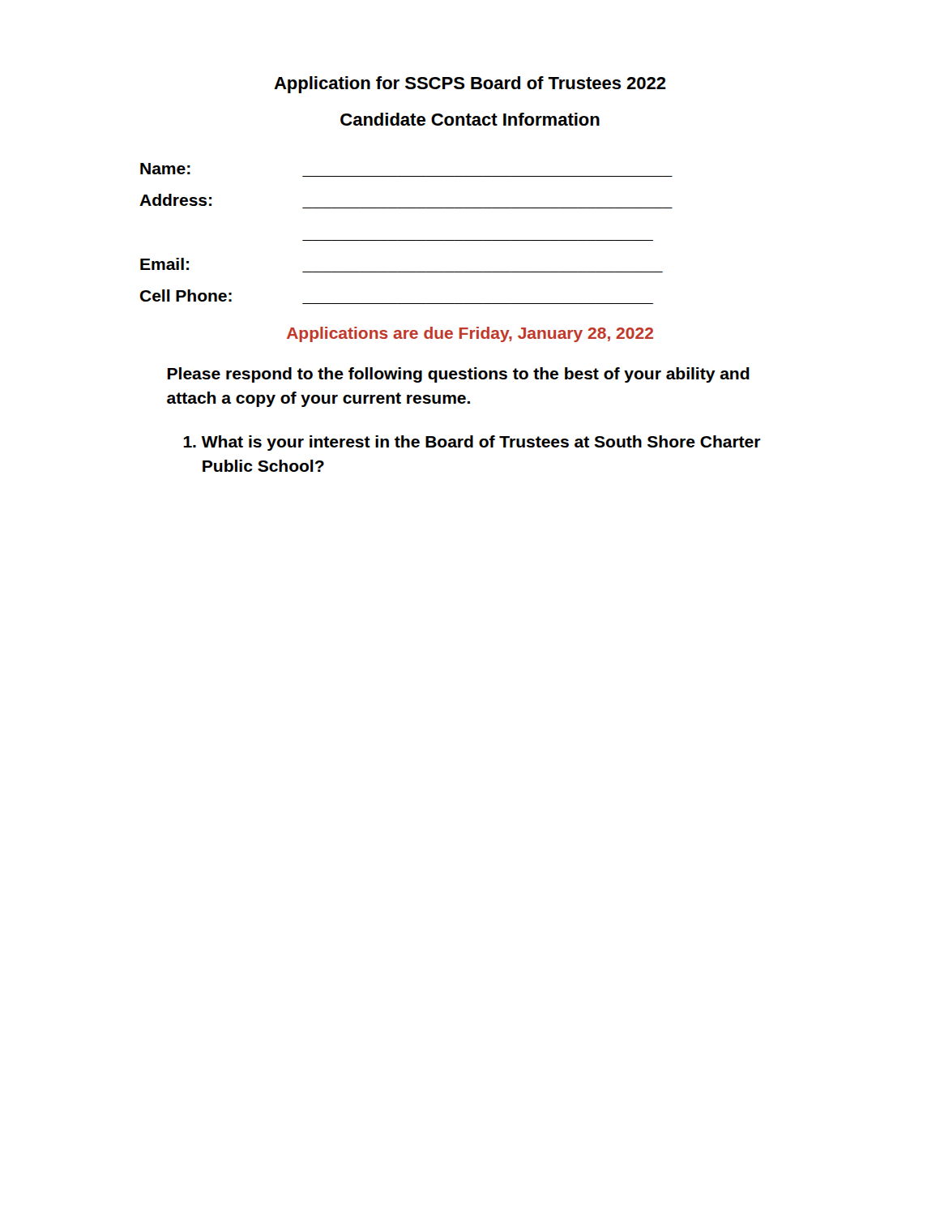Application for SSCPS Board of Trustees 2022
Candidate Contact Information
| Name: | _______________________________________ |
| Address: | _______________________________________ |
| | _____________________________________ |
| Email: | ______________________________________ |
| Cell Phone: | _____________________________________ |
Applications are due Friday, January 28, 2022
Please respond to the following questions to the best of your ability and attach a copy of your current resume.
What is your interest in the Board of Trustees at South Shore Charter Public School?